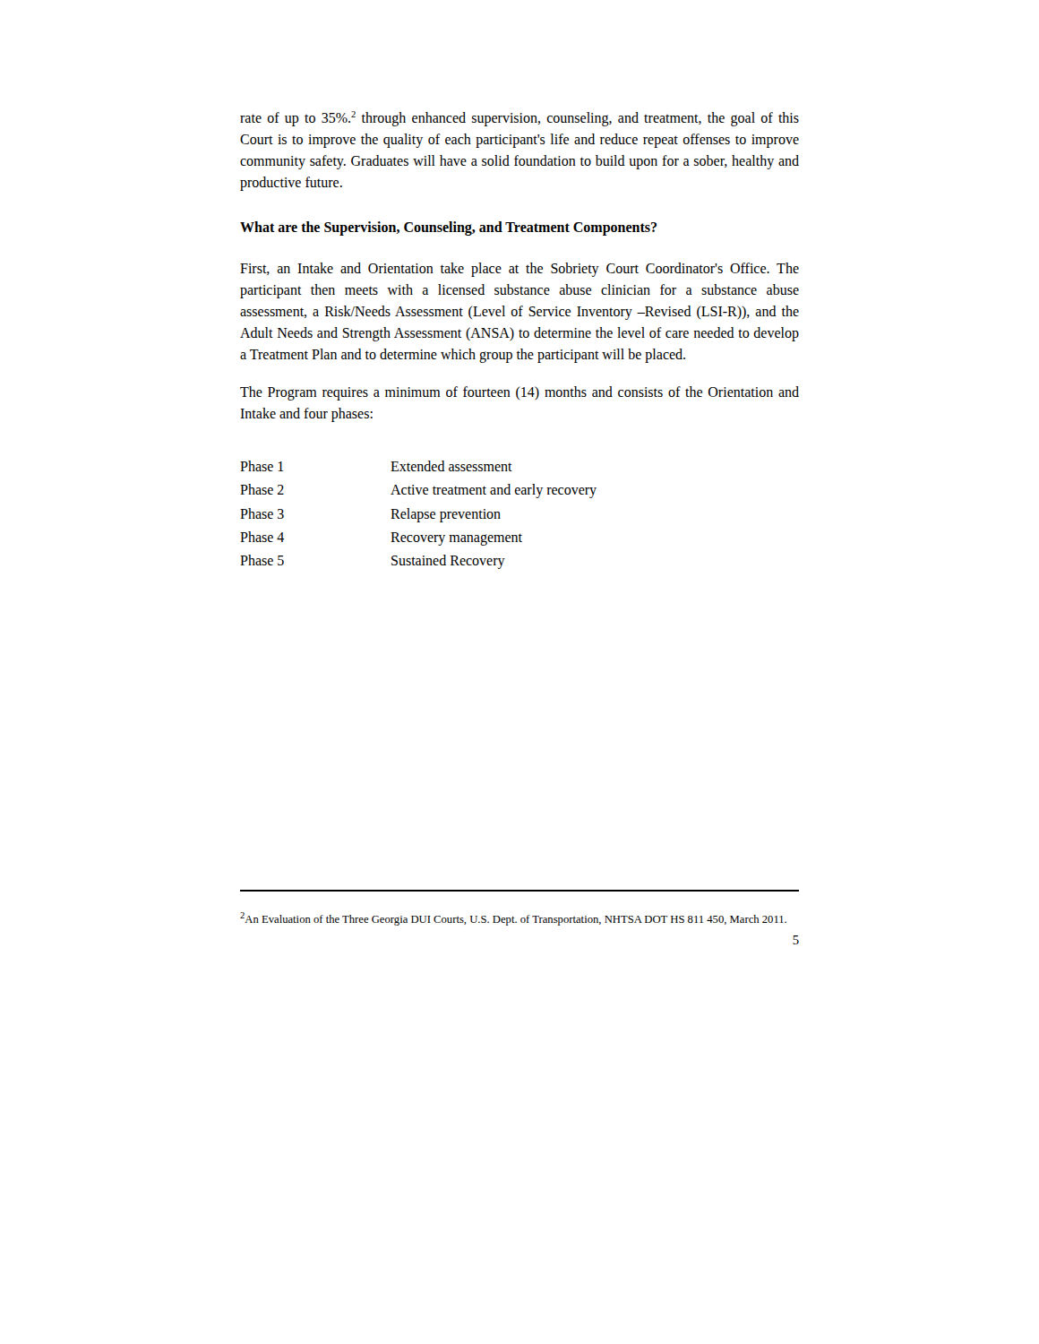rate of up to 35%.2 through enhanced supervision, counseling, and treatment, the goal of this Court is to improve the quality of each participant's life and reduce repeat offenses to improve community safety. Graduates will have a solid foundation to build upon for a sober, healthy and productive future.
What are the Supervision, Counseling, and Treatment Components?
First, an Intake and Orientation take place at the Sobriety Court Coordinator's Office. The participant then meets with a licensed substance abuse clinician for a substance abuse assessment, a Risk/Needs Assessment (Level of Service Inventory –Revised (LSI-R)), and the Adult Needs and Strength Assessment (ANSA) to determine the level of care needed to develop a Treatment Plan and to determine which group the participant will be placed.
The Program requires a minimum of fourteen (14) months and consists of the Orientation and Intake and four phases:
| Phase 1 | Extended assessment |
| Phase 2 | Active treatment and early recovery |
| Phase 3 | Relapse prevention |
| Phase 4 | Recovery management |
| Phase 5 | Sustained Recovery |
2An Evaluation of the Three Georgia DUI Courts, U.S. Dept. of Transportation, NHTSA DOT HS 811 450, March 2011.
5